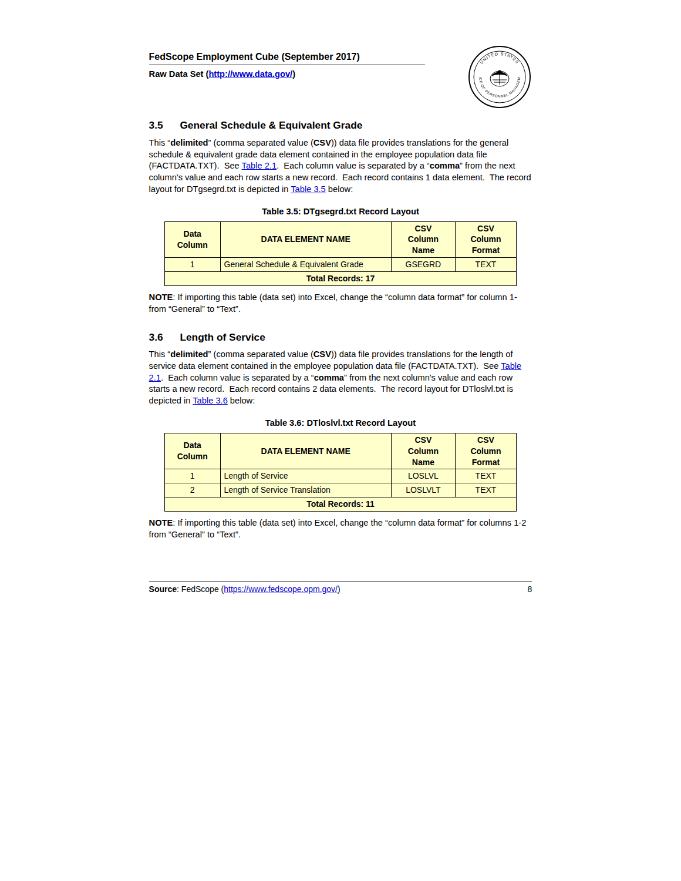FedScope Employment Cube (September 2017)
Raw Data Set (http://www.data.gov/)
UNITED STATES OFFICE OF PERSONNEL MANAGEMENT
3.5 General Schedule & Equivalent Grade
This “delimited” (comma separated value (CSV)) data file provides translations for the general schedule & equivalent grade data element contained in the employee population data file (FACTDATA.TXT). See Table 2.1. Each column value is separated by a “comma” from the next column's value and each row starts a new record. Each record contains 1 data element. The record layout for DTgsegrd.txt is depicted in Table 3.5 below:
Table 3.5: DTgsegrd.txt Record Layout
| Data Column | DATA ELEMENT NAME | CSV Column Name | CSV Column Format |
| --- | --- | --- | --- |
| 1 | General Schedule & Equivalent Grade | GSEGRD | TEXT |
| Total Records: 17 |
NOTE: If importing this table (data set) into Excel, change the “column data format” for column 1-from “General” to “Text”.
3.6 Length of Service
This “delimited” (comma separated value (CSV)) data file provides translations for the length of service data element contained in the employee population data file (FACTDATA.TXT). See Table 2.1. Each column value is separated by a “comma” from the next column's value and each row starts a new record. Each record contains 2 data elements. The record layout for DTloslvl.txt is depicted in Table 3.6 below:
Table 3.6: DTloslvl.txt Record Layout
| Data Column | DATA ELEMENT NAME | CSV Column Name | CSV Column Format |
| --- | --- | --- | --- |
| 1 | Length of Service | LOSLVL | TEXT |
| 2 | Length of Service Translation | LOSLVLT | TEXT |
| Total Records: 11 |
NOTE: If importing this table (data set) into Excel, change the “column data format” for columns 1-2 from “General” to “Text”.
Source: FedScope (https://www.fedscope.opm.gov/)
8